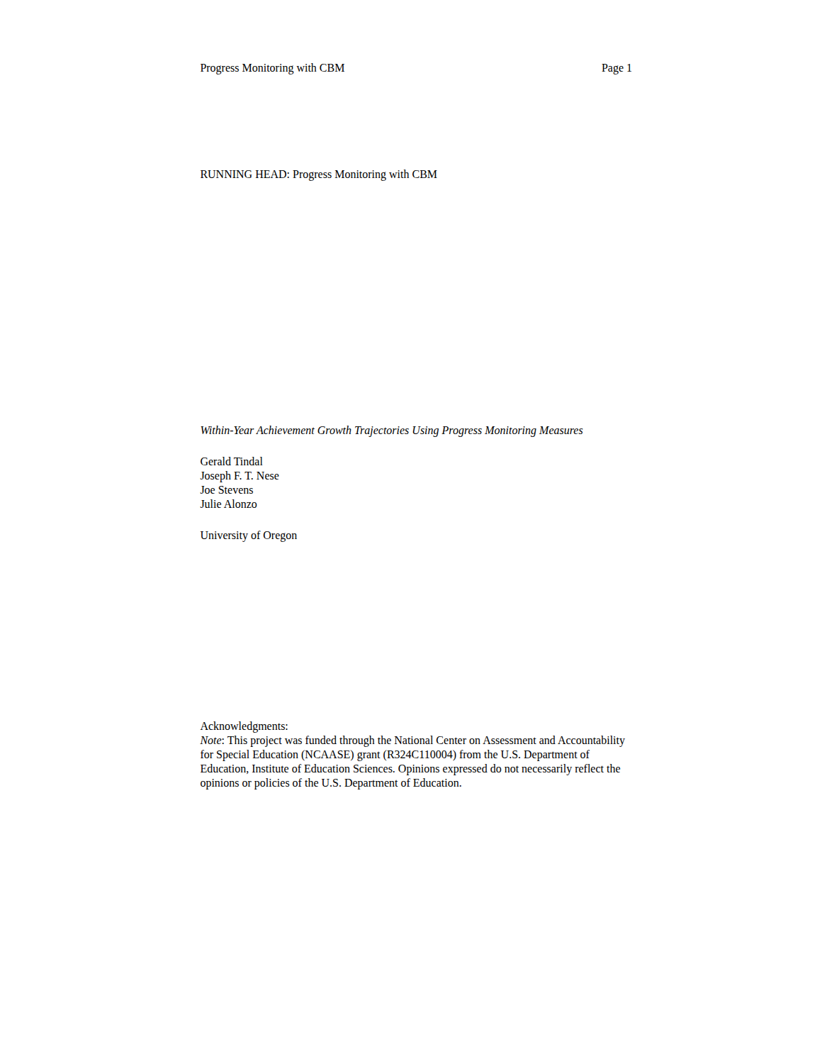Progress Monitoring with CBM Page 1
RUNNING HEAD: Progress Monitoring with CBM
Within-Year Achievement Growth Trajectories Using Progress Monitoring Measures
Gerald Tindal
Joseph F. T. Nese
Joe Stevens
Julie Alonzo
University of Oregon
Acknowledgments:
Note: This project was funded through the National Center on Assessment and Accountability for Special Education (NCAASE) grant (R324C110004) from the U.S. Department of Education, Institute of Education Sciences. Opinions expressed do not necessarily reflect the opinions or policies of the U.S. Department of Education.